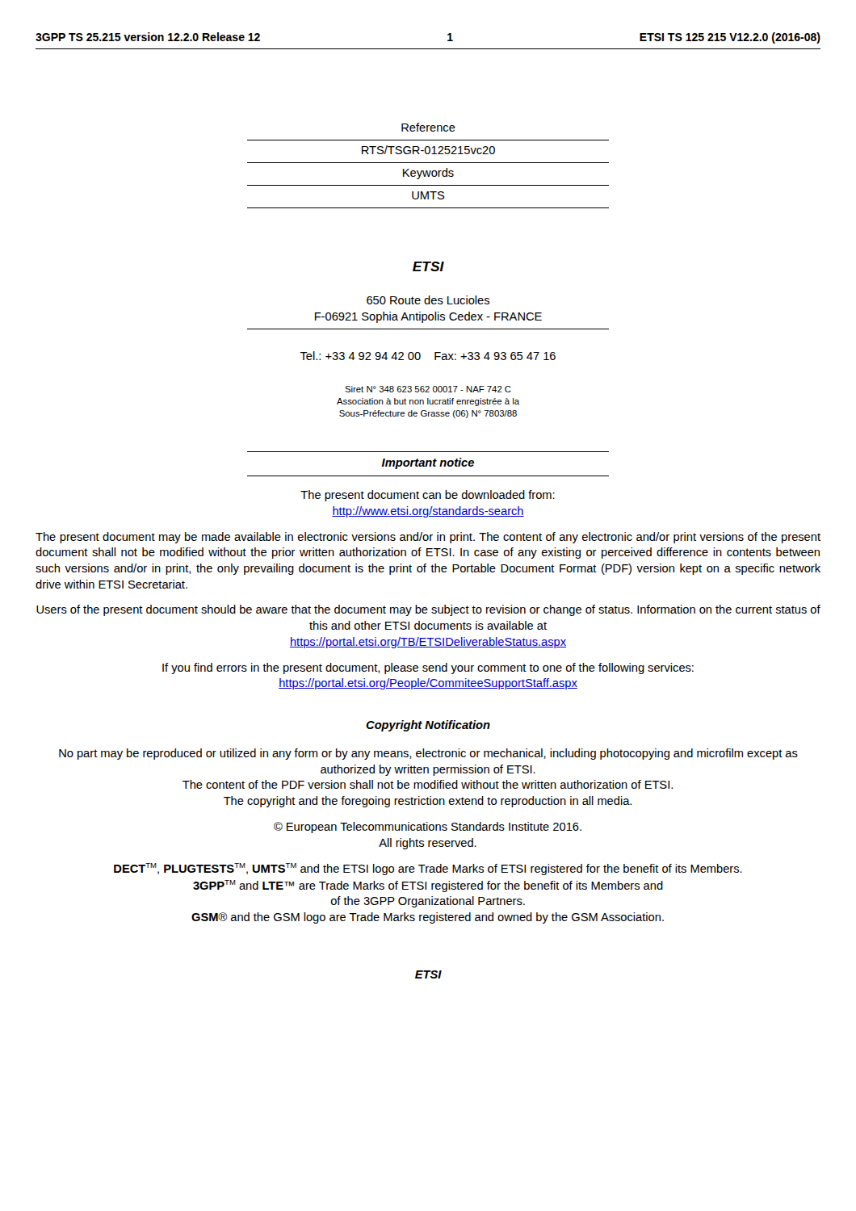3GPP TS 25.215 version 12.2.0 Release 12 1 ETSI TS 125 215 V12.2.0 (2016-08)
| Reference |
| RTS/TSGR-0125215vc20 |
| Keywords |
| UMTS |
ETSI
650 Route des Lucioles F-06921 Sophia Antipolis Cedex - FRANCE
Tel.: +33 4 92 94 42 00 Fax: +33 4 93 65 47 16
Siret N° 348 623 562 00017 - NAF 742 C
Association à but non lucratif enregistrée à la
Sous-Préfecture de Grasse (06) N° 7803/88
Important notice
The present document can be downloaded from:
http://www.etsi.org/standards-search
The present document may be made available in electronic versions and/or in print. The content of any electronic and/or print versions of the present document shall not be modified without the prior written authorization of ETSI. In case of any existing or perceived difference in contents between such versions and/or in print, the only prevailing document is the print of the Portable Document Format (PDF) version kept on a specific network drive within ETSI Secretariat.
Users of the present document should be aware that the document may be subject to revision or change of status. Information on the current status of this and other ETSI documents is available at
https://portal.etsi.org/TB/ETSIDeliverableStatus.aspx
If you find errors in the present document, please send your comment to one of the following services:
https://portal.etsi.org/People/CommiteeSupportStaff.aspx
Copyright Notification
No part may be reproduced or utilized in any form or by any means, electronic or mechanical, including photocopying and microfilm except as authorized by written permission of ETSI.
The content of the PDF version shall not be modified without the written authorization of ETSI.
The copyright and the foregoing restriction extend to reproduction in all media.
© European Telecommunications Standards Institute 2016.
All rights reserved.
DECTTM, PLUGTESTSTM, UMTSTM and the ETSI logo are Trade Marks of ETSI registered for the benefit of its Members.
3GPPTM and LTE™ are Trade Marks of ETSI registered for the benefit of its Members and
of the 3GPP Organizational Partners.
GSM® and the GSM logo are Trade Marks registered and owned by the GSM Association.
ETSI